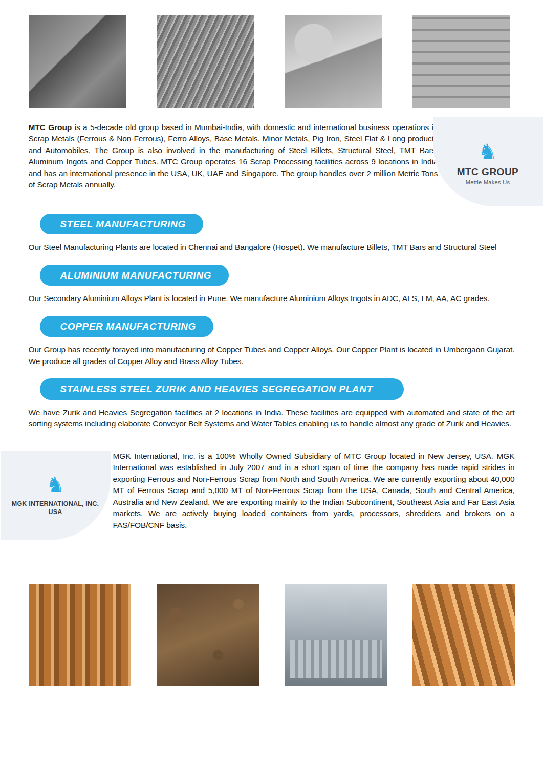♞
MTC GROUP
Mettle Makes Us
MTC Group is a 5-decade old group based in Mumbai-India, with domestic and international business operations in Scrap Metals (Ferrous & Non-Ferrous), Ferro Alloys, Base Metals. Minor Metals, Pig Iron, Steel Flat & Long products and Automobiles. The Group is also involved in the manufacturing of Steel Billets, Structural Steel, TMT Bars, Aluminum Ingots and Copper Tubes. MTC Group operates 16 Scrap Processing facilities across 9 locations in India and has an international presence in the USA, UK, UAE and Singapore. The group handles over 2 million Metric Tons of Scrap Metals annually.
STEEL MANUFACTURING
Our Steel Manufacturing Plants are located in Chennai and Bangalore (Hospet). We manufacture Billets, TMT Bars and Structural Steel
ALUMINIUM MANUFACTURING
Our Secondary Aluminium Alloys Plant is located in Pune. We manufacture Aluminium Alloys Ingots in ADC, ALS, LM, AA, AC grades.
COPPER MANUFACTURING
Our Group has recently forayed into manufacturing of Copper Tubes and Copper Alloys. Our Copper Plant is located in Umbergaon Gujarat. We produce all grades of Copper Alloy and Brass Alloy Tubes.
STAINLESS STEEL ZURIK AND HEAVIES SEGREGATION PLANT
We have Zurik and Heavies Segregation facilities at 2 locations in India. These facilities are equipped with automated and state of the art sorting systems including elaborate Conveyor Belt Systems and Water Tables enabling us to handle almost any grade of Zurik and Heavies.
♞
MGK INTERNATIONAL, INC.
USA
MGK International, Inc. is a 100% Wholly Owned Subsidiary of MTC Group located in New Jersey, USA. MGK International was established in July 2007 and in a short span of time the company has made rapid strides in exporting Ferrous and Non-Ferrous Scrap from North and South America. We are currently exporting about 40,000 MT of Ferrous Scrap and 5,000 MT of Non-Ferrous Scrap from the USA, Canada, South and Central America, Australia and New Zealand. We are exporting mainly to the Indian Subcontinent, Southeast Asia and Far East Asia markets. We are actively buying loaded containers from yards, processors, shredders and brokers on a FAS/FOB/CNF basis.